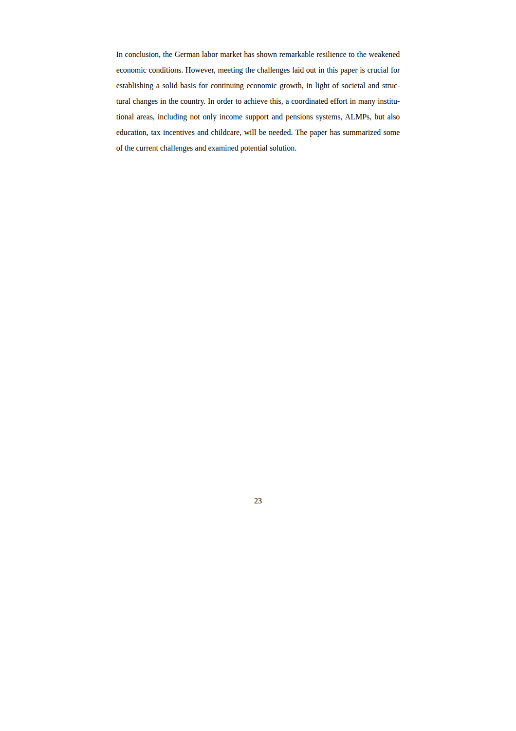In conclusion, the German labor market has shown remarkable resilience to the weakened economic conditions. However, meeting the challenges laid out in this paper is crucial for establishing a solid basis for continuing economic growth, in light of societal and structural changes in the country. In order to achieve this, a coordinated effort in many institutional areas, including not only income support and pensions systems, ALMPs, but also education, tax incentives and childcare, will be needed. The paper has summarized some of the current challenges and examined potential solution.
23